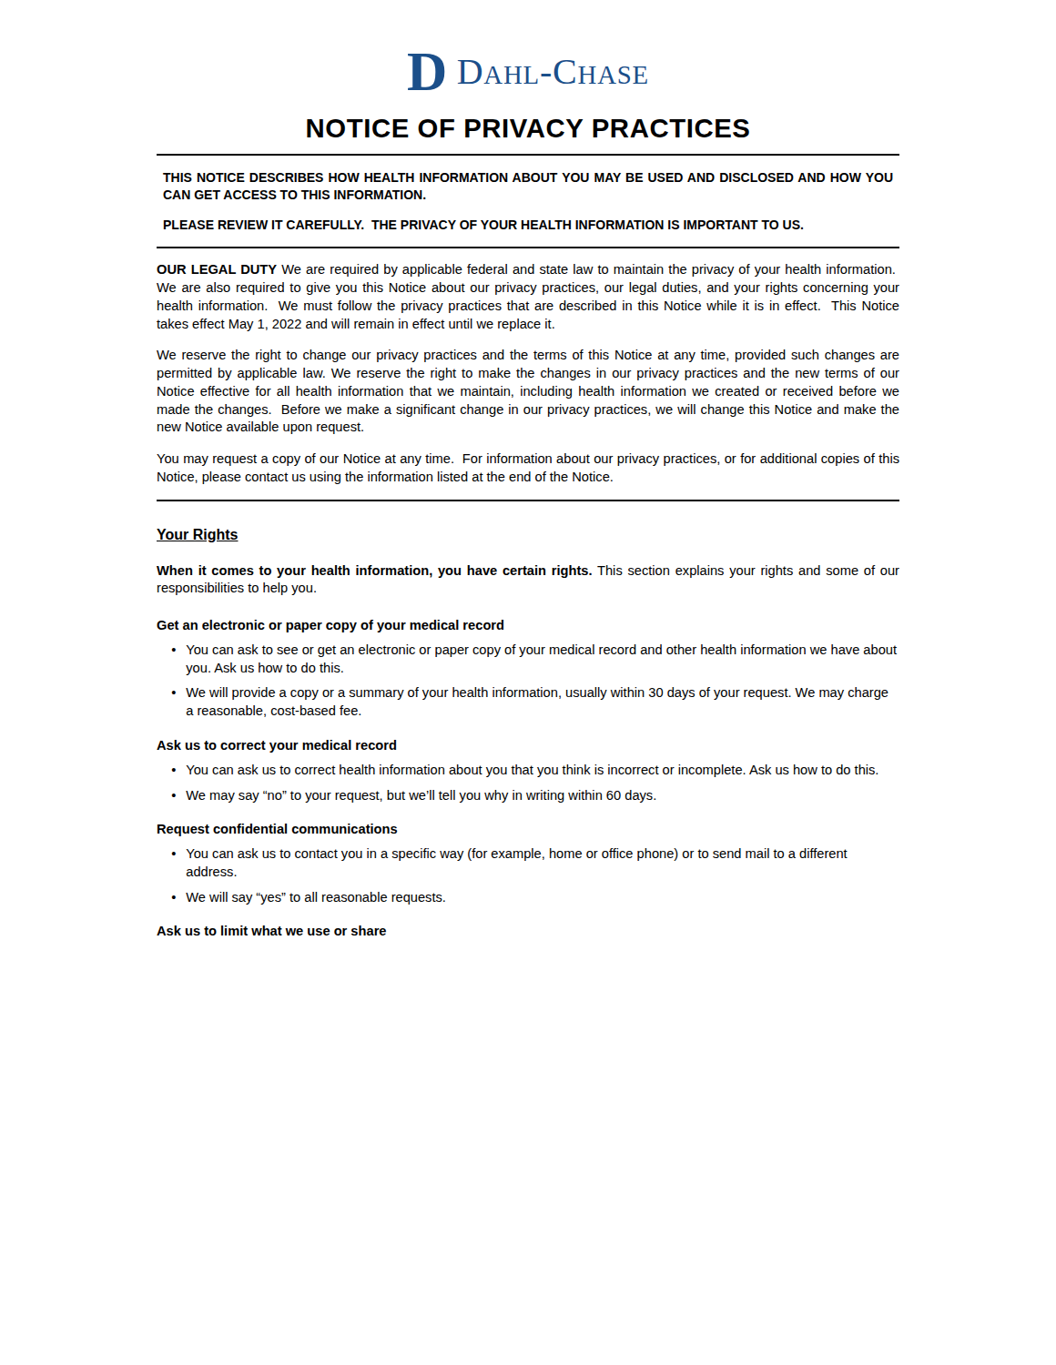DDAHL-CHASE
NOTICE OF PRIVACY PRACTICES
THIS NOTICE DESCRIBES HOW HEALTH INFORMATION ABOUT YOU MAY BE USED AND DISCLOSED AND HOW YOU CAN GET ACCESS TO THIS INFORMATION.
PLEASE REVIEW IT CAREFULLY. THE PRIVACY OF YOUR HEALTH INFORMATION IS IMPORTANT TO US.
OUR LEGAL DUTY We are required by applicable federal and state law to maintain the privacy of your health information. We are also required to give you this Notice about our privacy practices, our legal duties, and your rights concerning your health information. We must follow the privacy practices that are described in this Notice while it is in effect. This Notice takes effect May 1, 2022 and will remain in effect until we replace it.
We reserve the right to change our privacy practices and the terms of this Notice at any time, provided such changes are permitted by applicable law. We reserve the right to make the changes in our privacy practices and the new terms of our Notice effective for all health information that we maintain, including health information we created or received before we made the changes. Before we make a significant change in our privacy practices, we will change this Notice and make the new Notice available upon request.
You may request a copy of our Notice at any time. For information about our privacy practices, or for additional copies of this Notice, please contact us using the information listed at the end of the Notice.
Your Rights
When it comes to your health information, you have certain rights. This section explains your rights and some of our responsibilities to help you.
Get an electronic or paper copy of your medical record
You can ask to see or get an electronic or paper copy of your medical record and other health information we have about you. Ask us how to do this.
We will provide a copy or a summary of your health information, usually within 30 days of your request. We may charge a reasonable, cost-based fee.
Ask us to correct your medical record
You can ask us to correct health information about you that you think is incorrect or incomplete. Ask us how to do this.
We may say “no” to your request, but we’ll tell you why in writing within 60 days.
Request confidential communications
You can ask us to contact you in a specific way (for example, home or office phone) or to send mail to a different address.
We will say “yes” to all reasonable requests.
Ask us to limit what we use or share